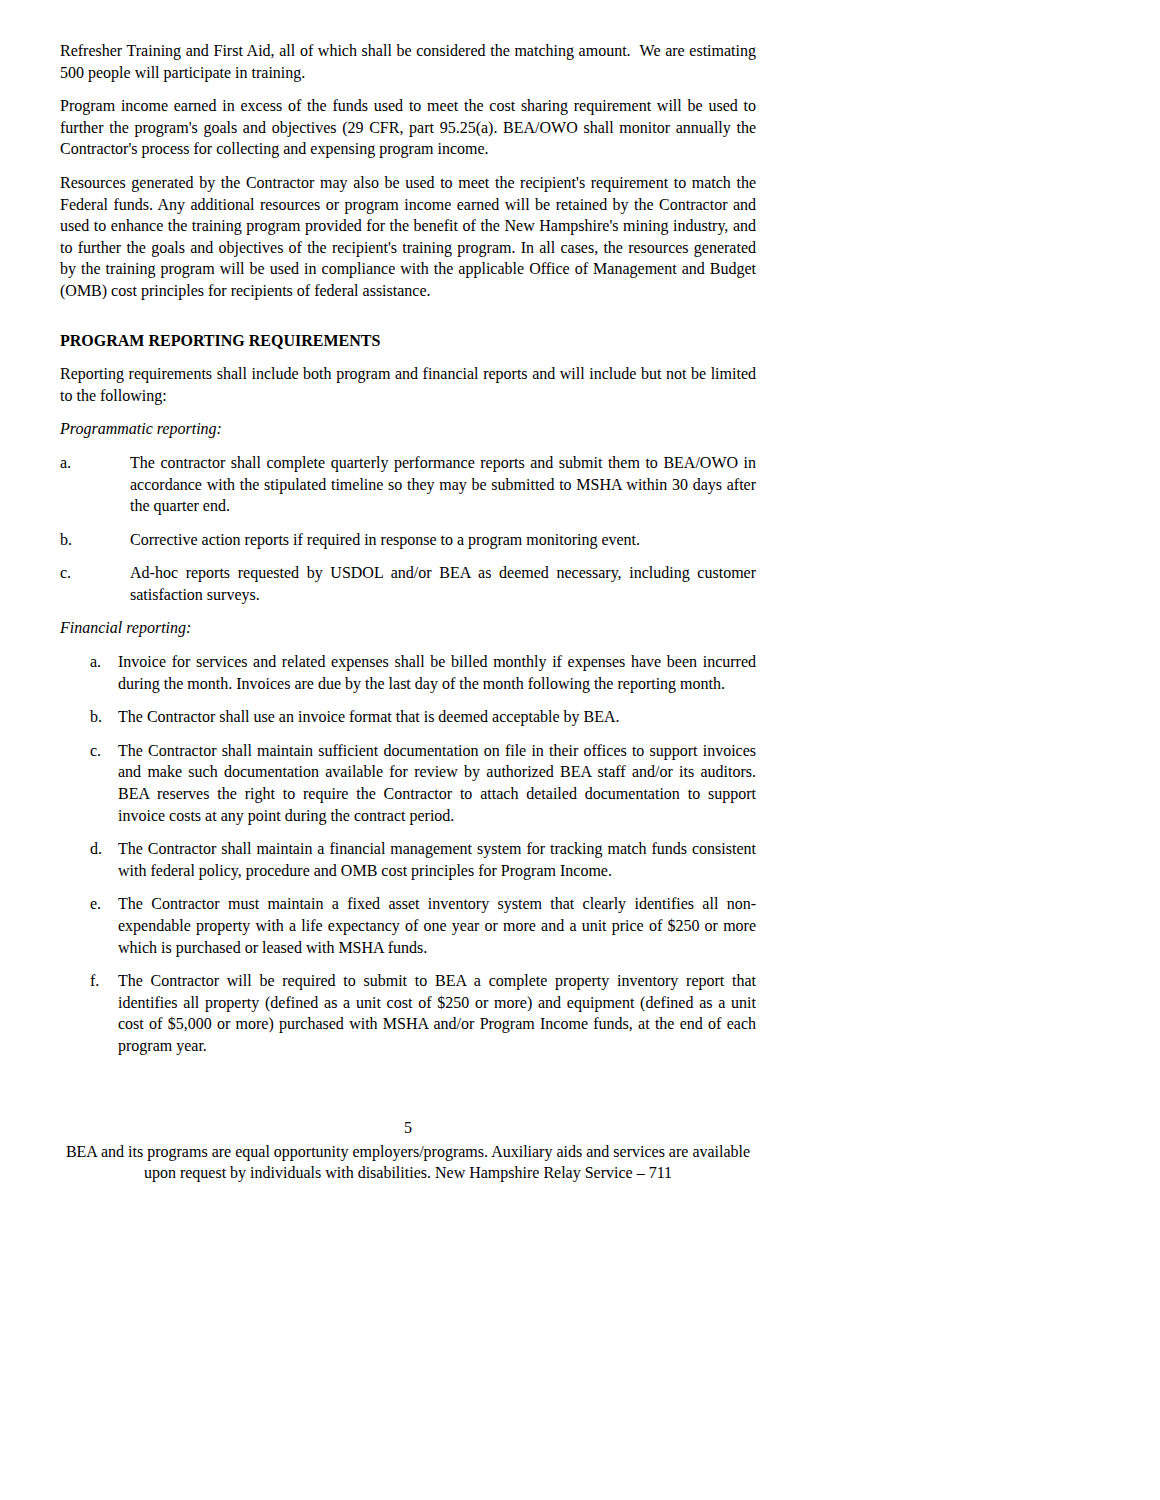Refresher Training and First Aid, all of which shall be considered the matching amount. We are estimating 500 people will participate in training.
Program income earned in excess of the funds used to meet the cost sharing requirement will be used to further the program's goals and objectives (29 CFR, part 95.25(a). BEA/OWO shall monitor annually the Contractor's process for collecting and expensing program income.
Resources generated by the Contractor may also be used to meet the recipient's requirement to match the Federal funds. Any additional resources or program income earned will be retained by the Contractor and used to enhance the training program provided for the benefit of the New Hampshire's mining industry, and to further the goals and objectives of the recipient's training program. In all cases, the resources generated by the training program will be used in compliance with the applicable Office of Management and Budget (OMB) cost principles for recipients of federal assistance.
Program Reporting Requirements
Reporting requirements shall include both program and financial reports and will include but not be limited to the following:
Programmatic reporting:
a.
The contractor shall complete quarterly performance reports and submit them to BEA/OWO in accordance with the stipulated timeline so they may be submitted to MSHA within 30 days after the quarter end.
b.
Corrective action reports if required in response to a program monitoring event.
c.
Ad-hoc reports requested by USDOL and/or BEA as deemed necessary, including customer satisfaction surveys.
Financial reporting:
a.
Invoice for services and related expenses shall be billed monthly if expenses have been incurred during the month. Invoices are due by the last day of the month following the reporting month.
b.
The Contractor shall use an invoice format that is deemed acceptable by BEA.
c.
The Contractor shall maintain sufficient documentation on file in their offices to support invoices and make such documentation available for review by authorized BEA staff and/or its auditors. BEA reserves the right to require the Contractor to attach detailed documentation to support invoice costs at any point during the contract period.
d.
The Contractor shall maintain a financial management system for tracking match funds consistent with federal policy, procedure and OMB cost principles for Program Income.
e.
The Contractor must maintain a fixed asset inventory system that clearly identifies all non-expendable property with a life expectancy of one year or more and a unit price of $250 or more which is purchased or leased with MSHA funds.
f.
The Contractor will be required to submit to BEA a complete property inventory report that identifies all property (defined as a unit cost of $250 or more) and equipment (defined as a unit cost of $5,000 or more) purchased with MSHA and/or Program Income funds, at the end of each program year.
5
BEA and its programs are equal opportunity employers/programs. Auxiliary aids and services are available upon request by individuals with disabilities. New Hampshire Relay Service – 711